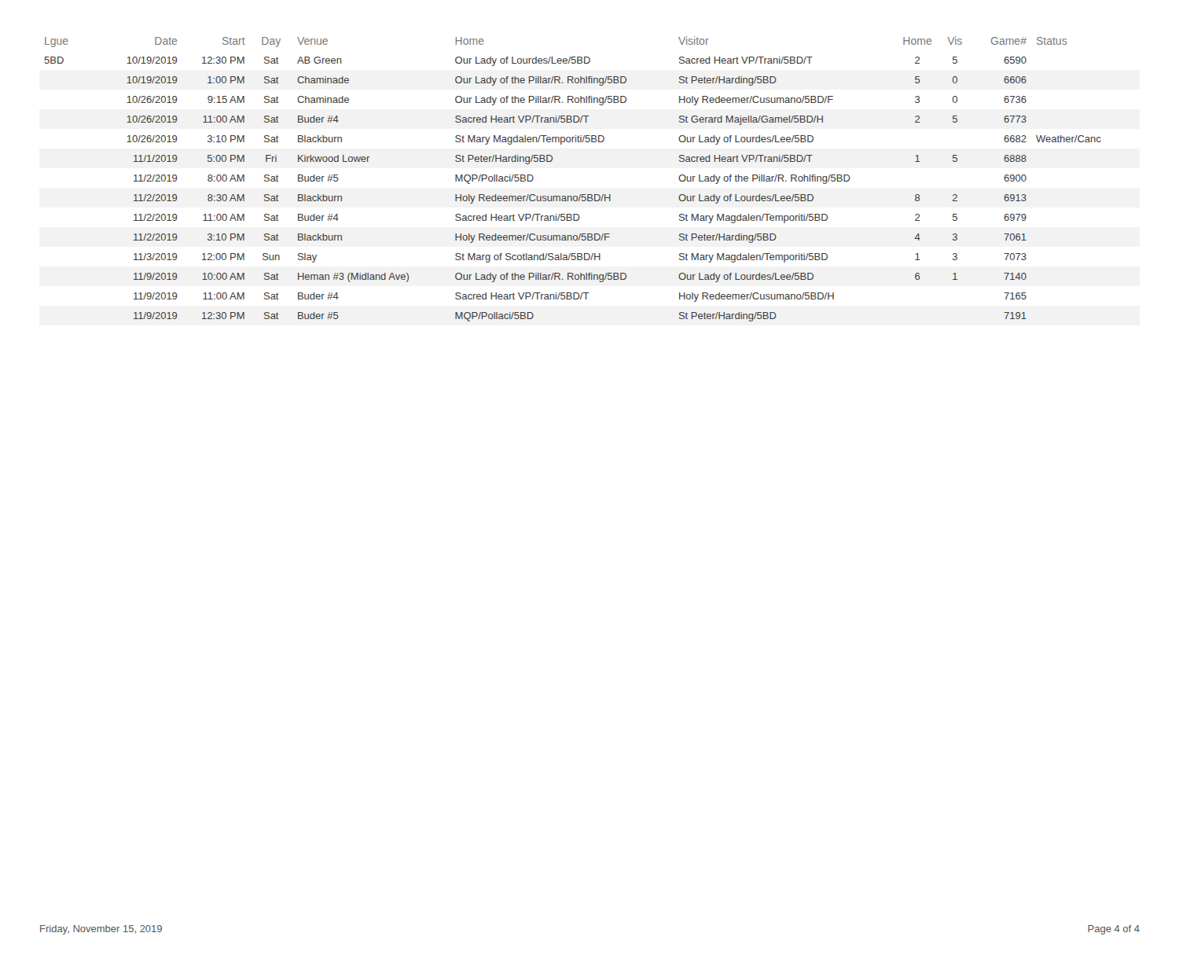| Lgue | Date | Start | Day | Venue | Home | Visitor | Home | Vis | Game# | Status |
| --- | --- | --- | --- | --- | --- | --- | --- | --- | --- | --- |
| 5BD | 10/19/2019 | 12:30 PM | Sat | AB Green | Our Lady of Lourdes/Lee/5BD | Sacred Heart VP/Trani/5BD/T | 2 | 5 | 6590 | |
| | 10/19/2019 | 1:00 PM | Sat | Chaminade | Our Lady of the Pillar/R. Rohlfing/5BD | St Peter/Harding/5BD | 5 | 0 | 6606 | |
| | 10/26/2019 | 9:15 AM | Sat | Chaminade | Our Lady of the Pillar/R. Rohlfing/5BD | Holy Redeemer/Cusumano/5BD/F | 3 | 0 | 6736 | |
| | 10/26/2019 | 11:00 AM | Sat | Buder #4 | Sacred Heart VP/Trani/5BD/T | St Gerard Majella/Gamel/5BD/H | 2 | 5 | 6773 | |
| | 10/26/2019 | 3:10 PM | Sat | Blackburn | St Mary Magdalen/Temporiti/5BD | Our Lady of Lourdes/Lee/5BD | | | 6682 | Weather/Canc |
| | 11/1/2019 | 5:00 PM | Fri | Kirkwood Lower | St Peter/Harding/5BD | Sacred Heart VP/Trani/5BD/T | 1 | 5 | 6888 | |
| | 11/2/2019 | 8:00 AM | Sat | Buder #5 | MQP/Pollaci/5BD | Our Lady of the Pillar/R. Rohlfing/5BD | | | 6900 | |
| | 11/2/2019 | 8:30 AM | Sat | Blackburn | Holy Redeemer/Cusumano/5BD/H | Our Lady of Lourdes/Lee/5BD | 8 | 2 | 6913 | |
| | 11/2/2019 | 11:00 AM | Sat | Buder #4 | Sacred Heart VP/Trani/5BD | St Mary Magdalen/Temporiti/5BD | 2 | 5 | 6979 | |
| | 11/2/2019 | 3:10 PM | Sat | Blackburn | Holy Redeemer/Cusumano/5BD/F | St Peter/Harding/5BD | 4 | 3 | 7061 | |
| | 11/3/2019 | 12:00 PM | Sun | Slay | St Marg of Scotland/Sala/5BD/H | St Mary Magdalen/Temporiti/5BD | 1 | 3 | 7073 | |
| | 11/9/2019 | 10:00 AM | Sat | Heman #3 (Midland Ave) | Our Lady of the Pillar/R. Rohlfing/5BD | Our Lady of Lourdes/Lee/5BD | 6 | 1 | 7140 | |
| | 11/9/2019 | 11:00 AM | Sat | Buder #4 | Sacred Heart VP/Trani/5BD/T | Holy Redeemer/Cusumano/5BD/H | | | 7165 | |
| | 11/9/2019 | 12:30 PM | Sat | Buder #5 | MQP/Pollaci/5BD | St Peter/Harding/5BD | | | 7191 | |
Friday, November 15, 2019
Page 4 of 4